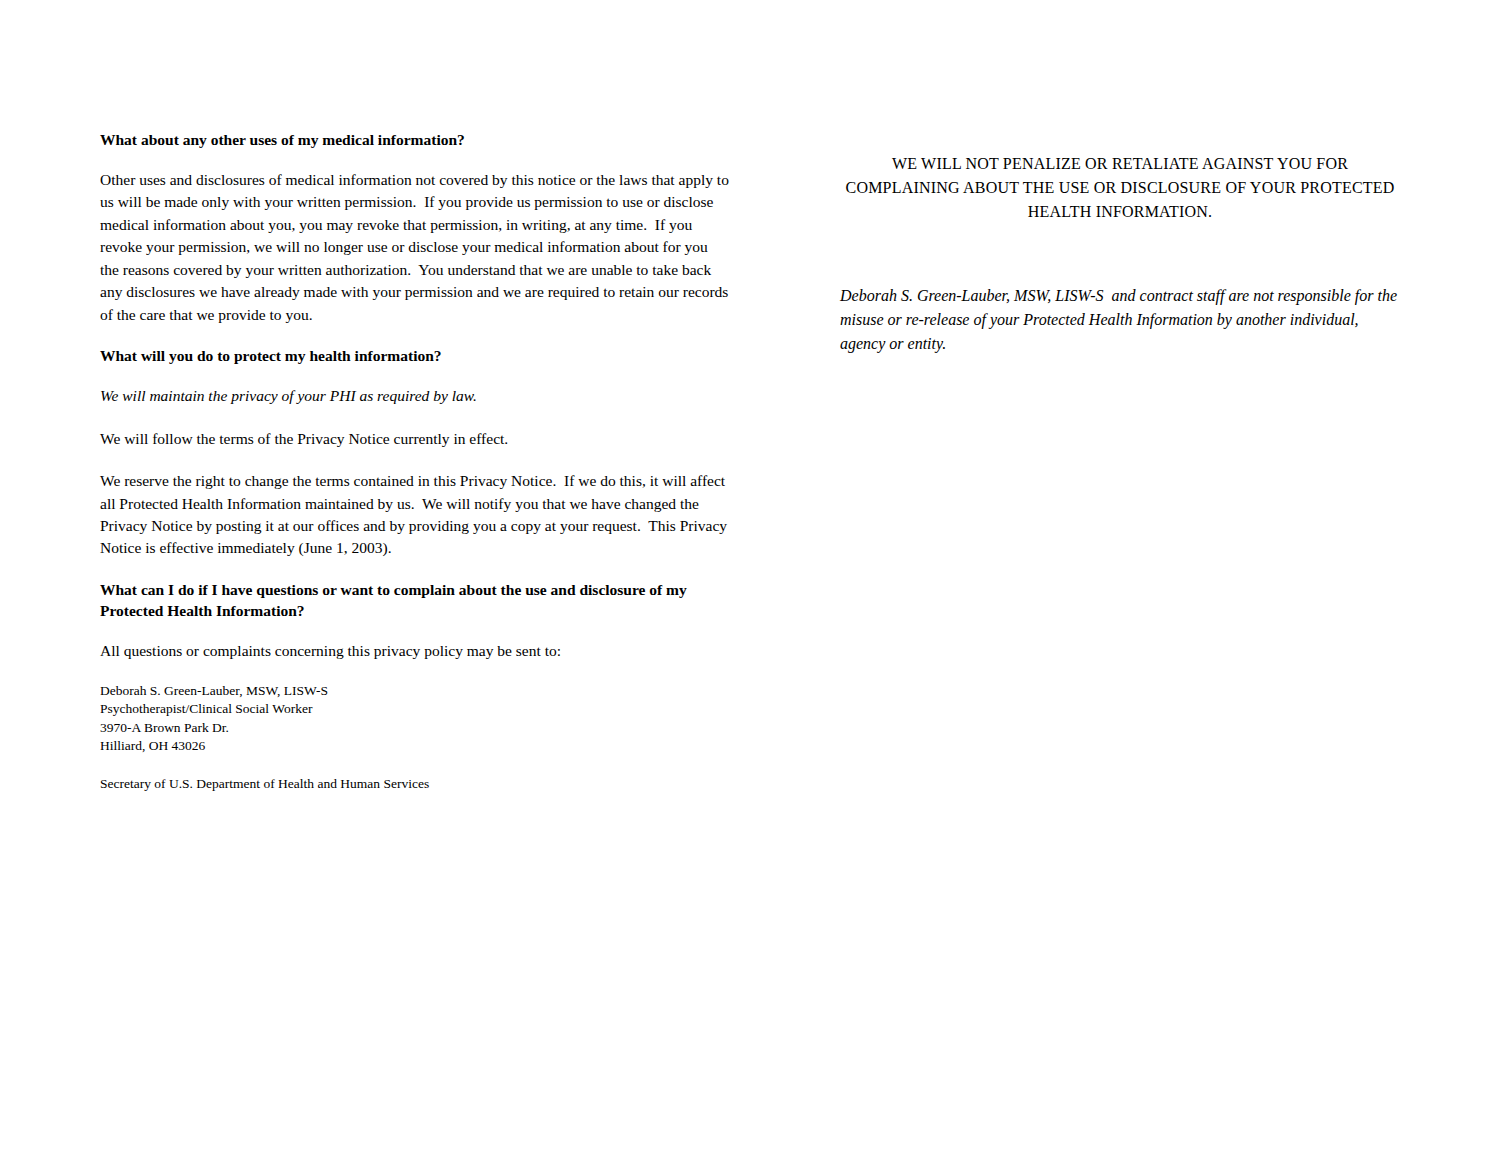What about any other uses of my medical information?
Other uses and disclosures of medical information not covered by this notice or the laws that apply to us will be made only with your written permission. If you provide us permission to use or disclose medical information about you, you may revoke that permission, in writing, at any time. If you revoke your permission, we will no longer use or disclose your medical information about for you the reasons covered by your written authorization. You understand that we are unable to take back any disclosures we have already made with your permission and we are required to retain our records of the care that we provide to you.
What will you do to protect my health information?
We will maintain the privacy of your PHI as required by law.
We will follow the terms of the Privacy Notice currently in effect.
We reserve the right to change the terms contained in this Privacy Notice. If we do this, it will affect all Protected Health Information maintained by us. We will notify you that we have changed the Privacy Notice by posting it at our offices and by providing you a copy at your request. This Privacy Notice is effective immediately (June 1, 2003).
What can I do if I have questions or want to complain about the use and disclosure of my Protected Health Information?
All questions or complaints concerning this privacy policy may be sent to:
Deborah S. Green-Lauber, MSW, LISW-S
Psychotherapist/Clinical Social Worker
3970-A Brown Park Dr.
Hilliard, OH 43026
Secretary of U.S. Department of Health and Human Services
WE WILL NOT PENALIZE OR RETALIATE AGAINST YOU FOR COMPLAINING ABOUT THE USE OR DISCLOSURE OF YOUR PROTECTED HEALTH INFORMATION.
Deborah S. Green-Lauber, MSW, LISW-S and contract staff are not responsible for the misuse or re-release of your Protected Health Information by another individual, agency or entity.